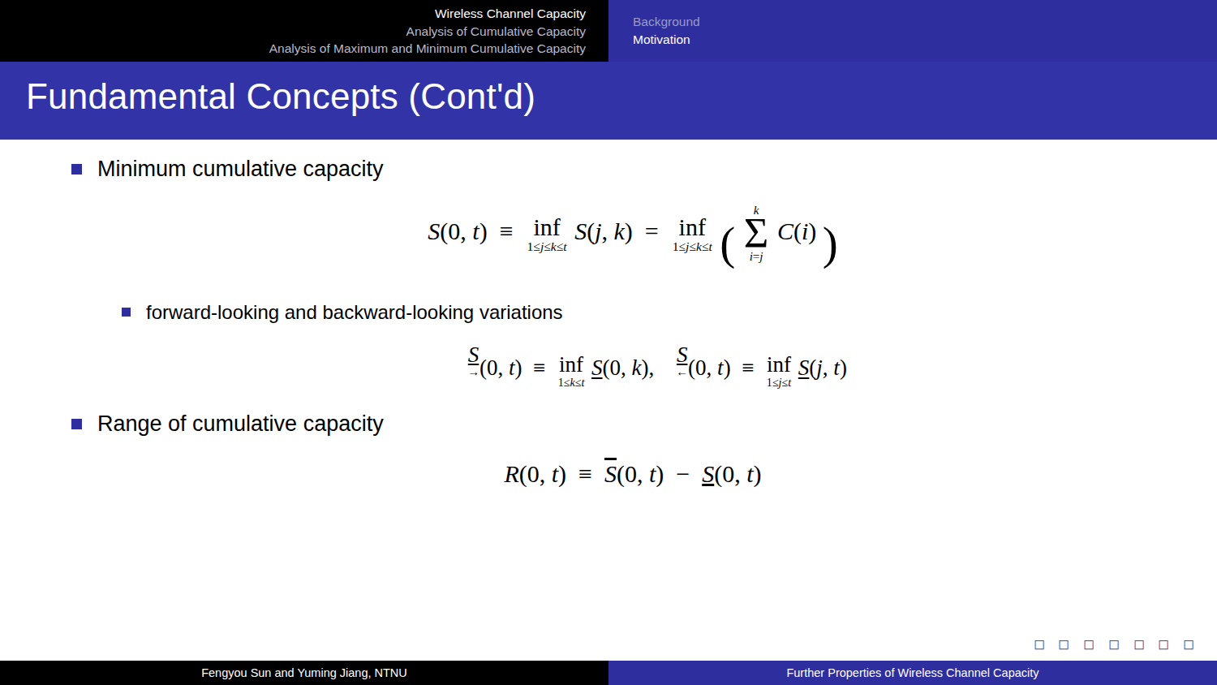Wireless Channel Capacity
Analysis of Cumulative Capacity
Analysis of Maximum and Minimum Cumulative Capacity
Background
Motivation
Fundamental Concepts (Cont'd)
Minimum cumulative capacity
S (0, t) ≡ inf 1≤j≤k≤t S(j, k) = inf 1≤j≤k≤t ( kΣi=j C(i) )
forward-looking and backward-looking variations
S→(0, t) ≡ inf 1≤k≤t S(0, k), S←(0, t) ≡ inf 1≤j≤t S(j, t)
Range of cumulative capacity
R(0, t) ≡ S(0, t) − S(0, t)
◻ ◻ ◻ ◻ ◻ ◻ ◻
Fengyou Sun and Yuming Jiang, NTNU
Further Properties of Wireless Channel Capacity